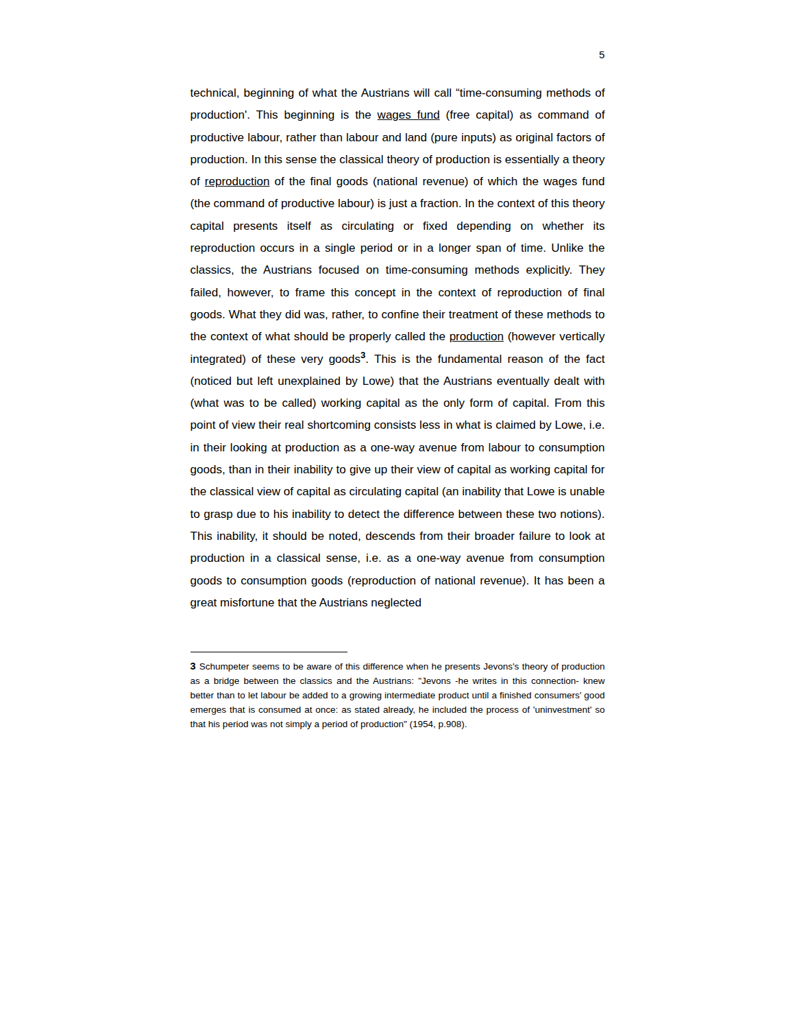5
technical, beginning of what the Austrians will call “time-consuming methods of production'. This beginning is the wages fund (free capital) as command of productive labour, rather than labour and land (pure inputs) as original factors of production. In this sense the classical theory of production is essentially a theory of reproduction of the final goods (national revenue) of which the wages fund (the command of productive labour) is just a fraction. In the context of this theory capital presents itself as circulating or fixed depending on whether its reproduction occurs in a single period or in a longer span of time. Unlike the classics, the Austrians focused on time-consuming methods explicitly. They failed, however, to frame this concept in the context of reproduction of final goods. What they did was, rather, to confine their treatment of these methods to the context of what should be properly called the production (however vertically integrated) of these very goods3. This is the fundamental reason of the fact (noticed but left unexplained by Lowe) that the Austrians eventually dealt with (what was to be called) working capital as the only form of capital. From this point of view their real shortcoming consists less in what is claimed by Lowe, i.e. in their looking at production as a one-way avenue from labour to consumption goods, than in their inability to give up their view of capital as working capital for the classical view of capital as circulating capital (an inability that Lowe is unable to grasp due to his inability to detect the difference between these two notions). This inability, it should be noted, descends from their broader failure to look at production in a classical sense, i.e. as a one-way avenue from consumption goods to consumption goods (reproduction of national revenue). It has been a great misfortune that the Austrians neglected
3 Schumpeter seems to be aware of this difference when he presents Jevons's theory of production as a bridge between the classics and the Austrians: "Jevons -he writes in this connection- knew better than to let labour be added to a growing intermediate product until a finished consumers' good emerges that is consumed at once: as stated already, he included the process of 'uninvestment' so that his period was not simply a period of production" (1954, p.908).